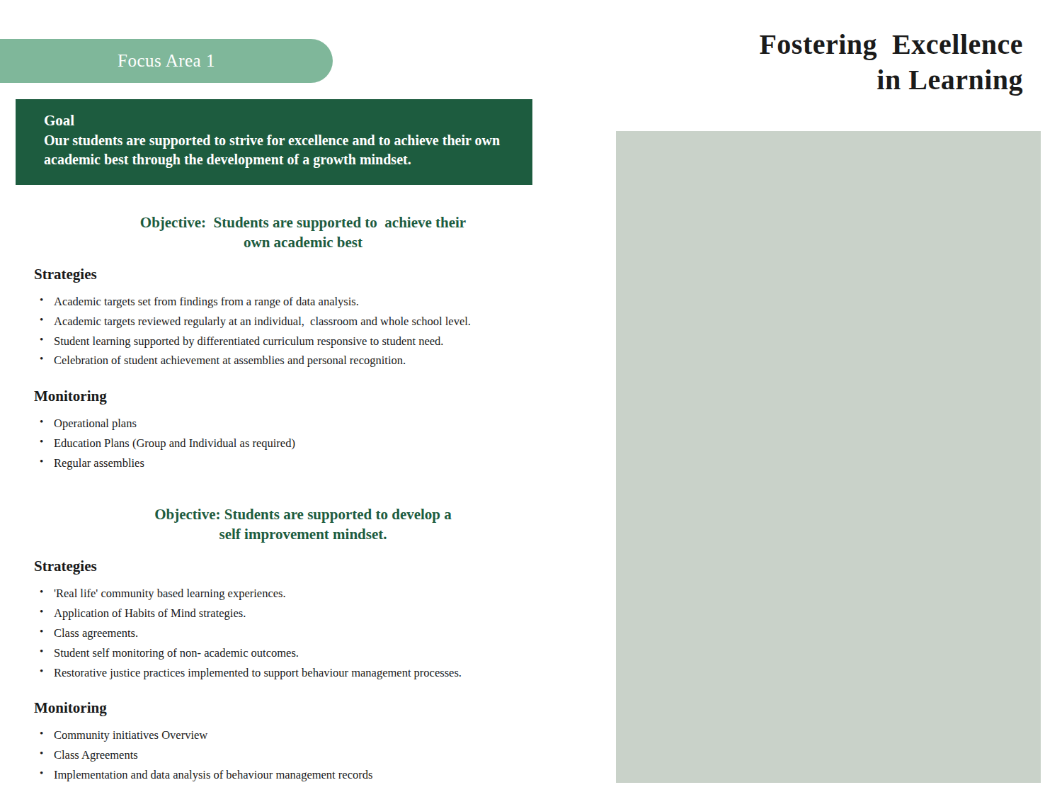Fostering Excellence
in Learning
Focus Area 1
Goal
Our students are supported to strive for excellence and to achieve their own academic best through the development of a growth mindset.
Objective: Students are supported to achieve their
own academic best
Strategies
Academic targets set from findings from a range of data analysis.
Academic targets reviewed regularly at an individual, classroom and whole school level.
Student learning supported by differentiated curriculum responsive to student need.
Celebration of student achievement at assemblies and personal recognition.
Monitoring
Operational plans
Education Plans (Group and Individual as required)
Regular assemblies
Objective: Students are supported to develop a
self improvement mindset.
Strategies
'Real life' community based learning experiences.
Application of Habits of Mind strategies.
Class agreements.
Student self monitoring of non- academic outcomes.
Restorative justice practices implemented to support behaviour management processes.
Monitoring
Community initiatives Overview
Class Agreements
Implementation and data analysis of behaviour management records